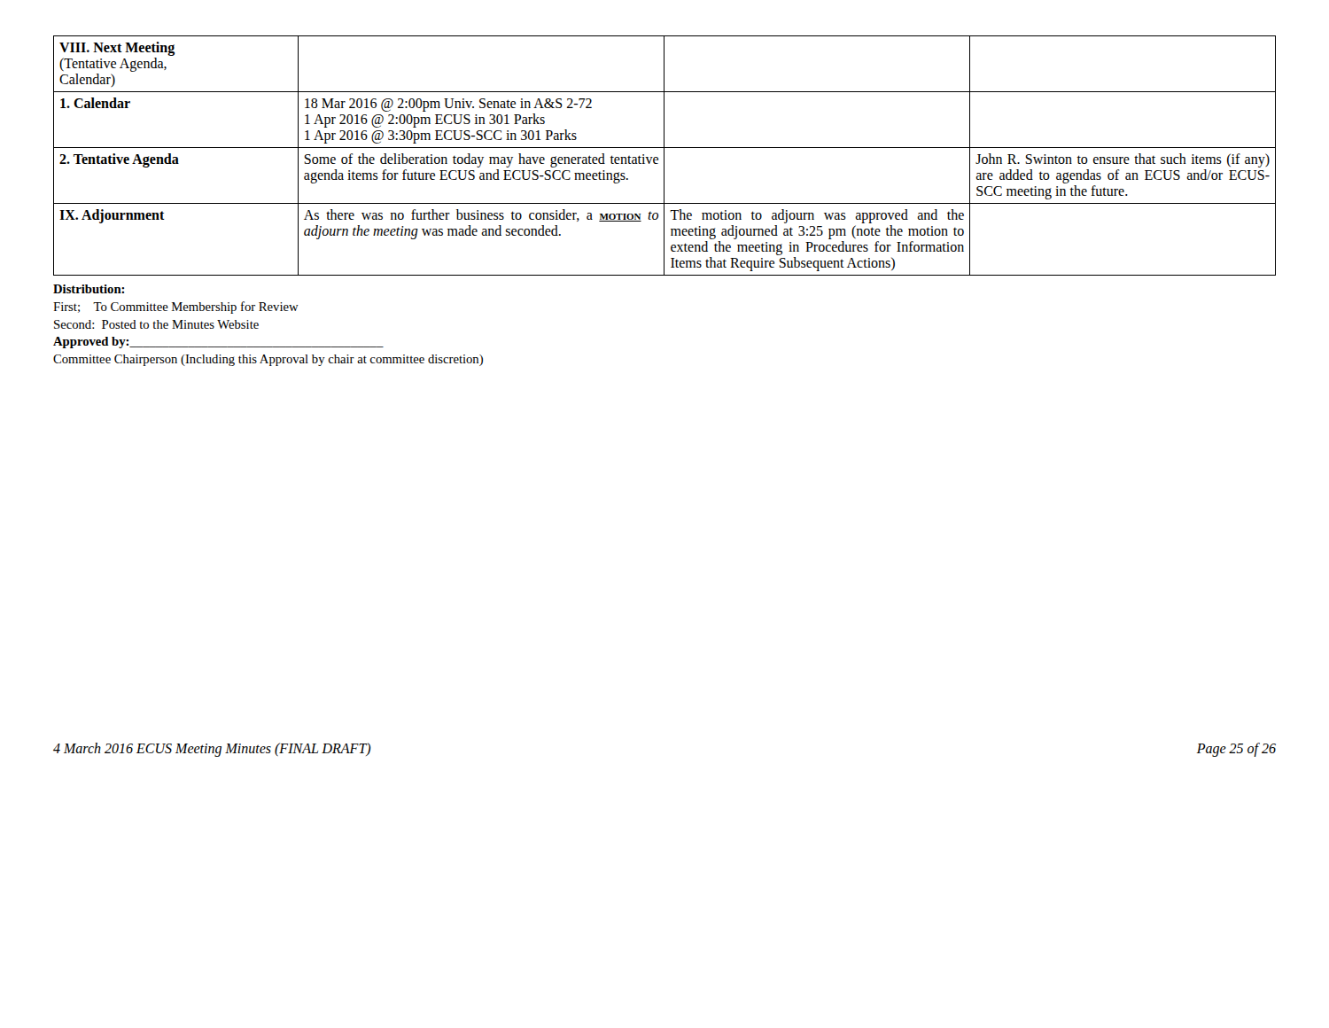| VIII. Next Meeting (Tentative Agenda, Calendar) | | | |
| 1. Calendar | 18 Mar 2016 @ 2:00pm Univ. Senate in A&S 2-72 1 Apr 2016 @ 2:00pm ECUS in 301 Parks 1 Apr 2016 @ 3:30pm ECUS-SCC in 301 Parks | | |
| 2. Tentative Agenda | Some of the deliberation today may have generated tentative agenda items for future ECUS and ECUS-SCC meetings. | | John R. Swinton to ensure that such items (if any) are added to agendas of an ECUS and/or ECUS-SCC meeting in the future. |
| IX. Adjournment | As there was no further business to consider, a motion to adjourn the meeting was made and seconded. | The motion to adjourn was approved and the meeting adjourned at 3:25 pm (note the motion to extend the meeting in Procedures for Information Items that Require Subsequent Actions) | |
Distribution:
First; To Committee Membership for Review
Second: Posted to the Minutes Website
Approved by:_______________________________________
Committee Chairperson (Including this Approval by chair at committee discretion)
4 March 2016 ECUS Meeting Minutes (FINAL DRAFT)
Page 25 of 26